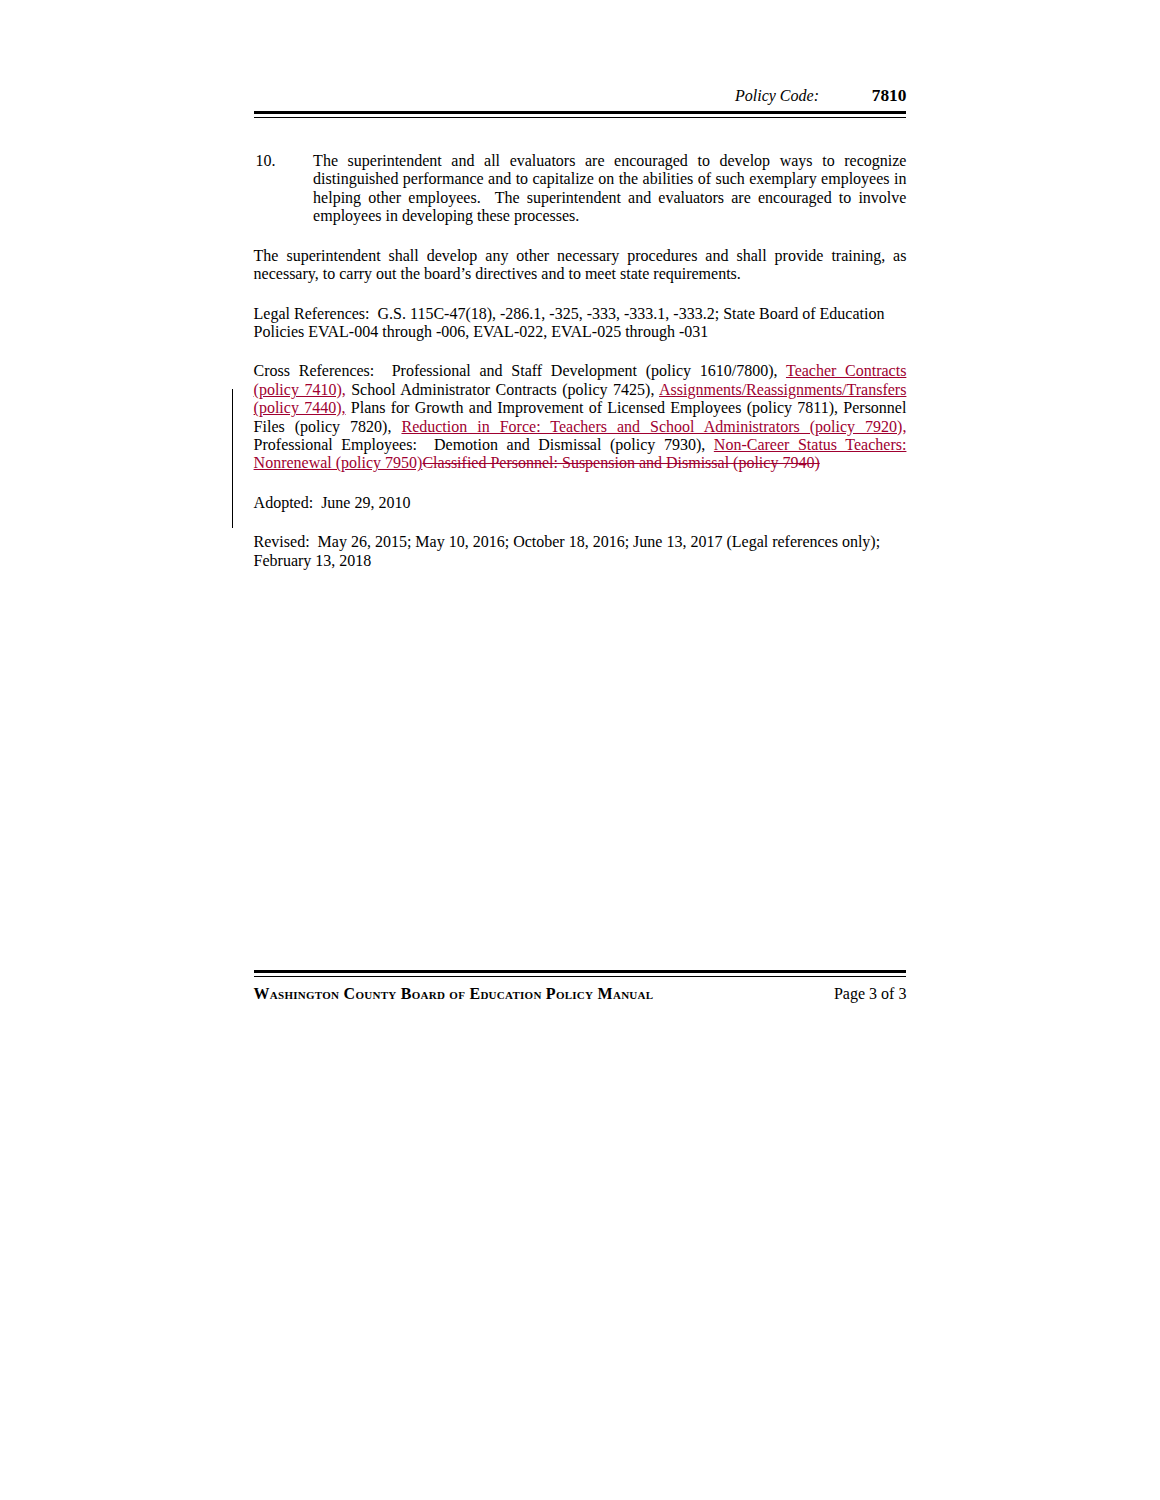Policy Code:7810
10.
The superintendent and all evaluators are encouraged to develop ways to recognize distinguished performance and to capitalize on the abilities of such exemplary employees in helping other employees. The superintendent and evaluators are encouraged to involve employees in developing these processes.
The superintendent shall develop any other necessary procedures and shall provide training, as necessary, to carry out the board’s directives and to meet state requirements.
Legal References: G.S. 115C-47(18), -286.1, -325, -333, -333.1, -333.2; State Board of Education Policies EVAL-004 through -006, EVAL-022, EVAL-025 through -031
Cross References: Professional and Staff Development (policy 1610/7800), Teacher Contracts (policy 7410), School Administrator Contracts (policy 7425), Assignments/Reassignments/Transfers (policy 7440), Plans for Growth and Improvement of Licensed Employees (policy 7811), Personnel Files (policy 7820), Reduction in Force: Teachers and School Administrators (policy 7920), Professional Employees: Demotion and Dismissal (policy 7930), Non-Career Status Teachers: Nonrenewal (policy 7950) Classified Personnel: Suspension and Dismissal (policy 7940)
Adopted: June 29, 2010
Revised: May 26, 2015; May 10, 2016; October 18, 2016; June 13, 2017 (Legal references only); February 13, 2018
Washington County Board of Education Policy Manual Page 3 of 3